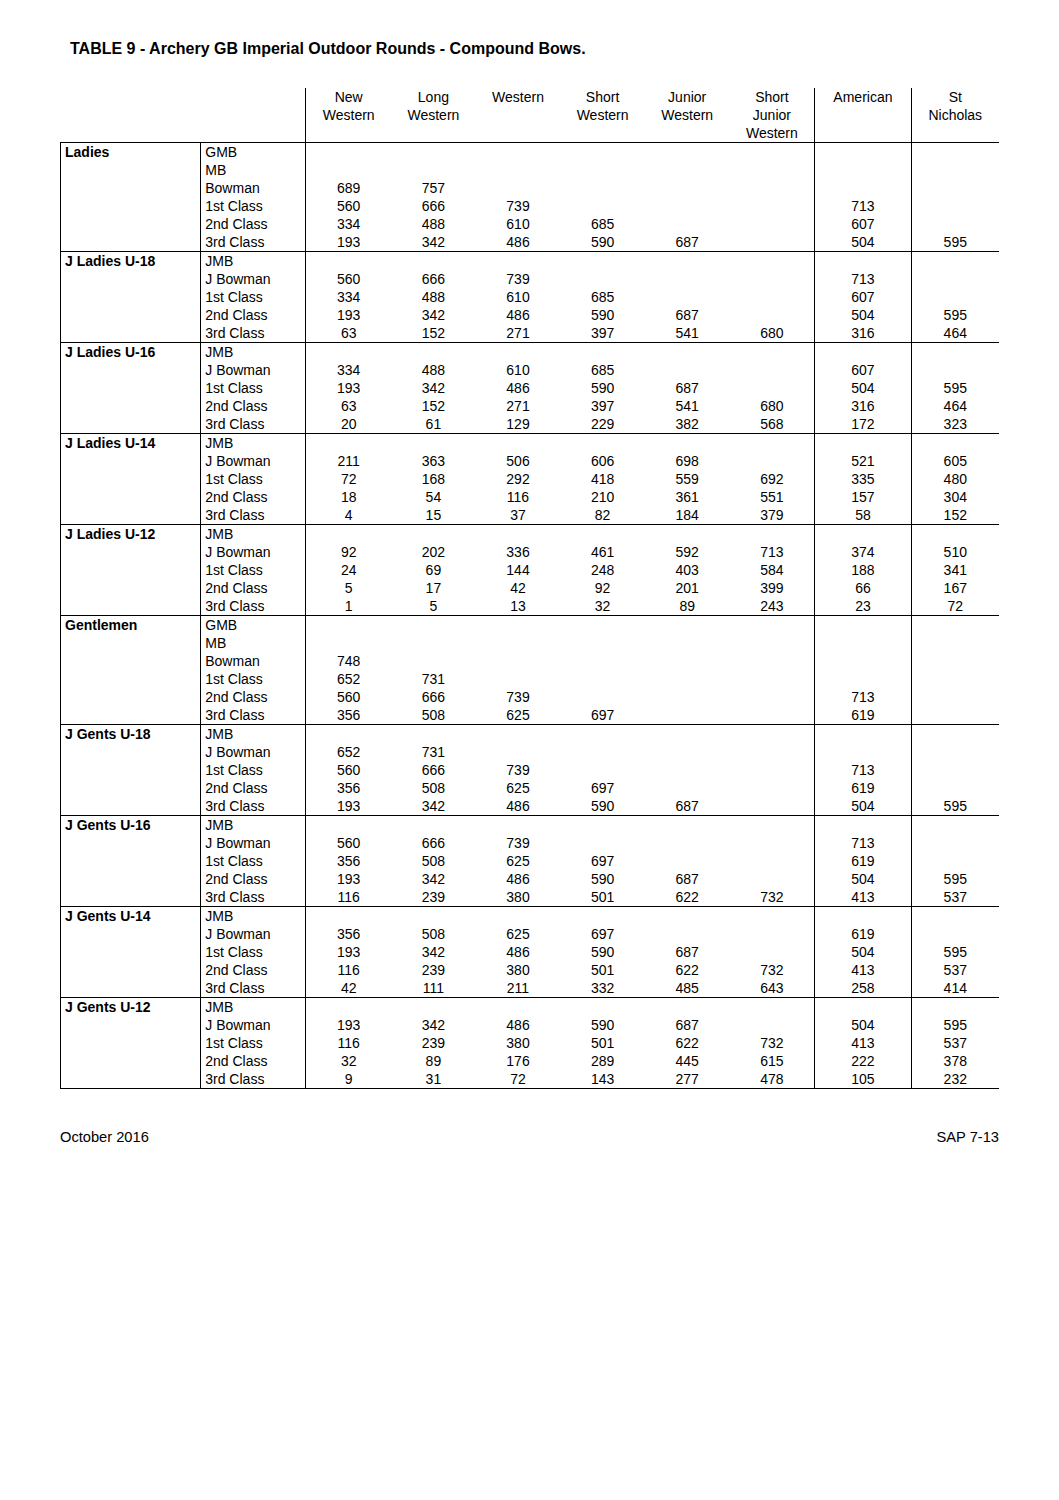TABLE 9 - Archery GB Imperial Outdoor Rounds - Compound Bows.
| | | New | Long | Western | Short | Junior | Short | American | St |
| --- | --- | --- | --- | --- | --- | --- | --- | --- | --- |
| | | Western | Western | | Western | Western | Junior | | Nicholas |
| | | | | | | | Western | | |
| Ladies | GMB | | | | | | | | |
| | MB | | | | | | | | |
| | Bowman | 689 | 757 | | | | | | |
| | 1st Class | 560 | 666 | 739 | | | | 713 | |
| | 2nd Class | 334 | 488 | 610 | 685 | | | 607 | |
| | 3rd Class | 193 | 342 | 486 | 590 | 687 | | 504 | 595 |
| J Ladies U-18 | JMB | | | | | | | | |
| | J Bowman | 560 | 666 | 739 | | | | 713 | |
| | 1st Class | 334 | 488 | 610 | 685 | | | 607 | |
| | 2nd Class | 193 | 342 | 486 | 590 | 687 | | 504 | 595 |
| | 3rd Class | 63 | 152 | 271 | 397 | 541 | 680 | 316 | 464 |
| J Ladies U-16 | JMB | | | | | | | | |
| | J Bowman | 334 | 488 | 610 | 685 | | | 607 | |
| | 1st Class | 193 | 342 | 486 | 590 | 687 | | 504 | 595 |
| | 2nd Class | 63 | 152 | 271 | 397 | 541 | 680 | 316 | 464 |
| | 3rd Class | 20 | 61 | 129 | 229 | 382 | 568 | 172 | 323 |
| J Ladies U-14 | JMB | | | | | | | | |
| | J Bowman | 211 | 363 | 506 | 606 | 698 | | 521 | 605 |
| | 1st Class | 72 | 168 | 292 | 418 | 559 | 692 | 335 | 480 |
| | 2nd Class | 18 | 54 | 116 | 210 | 361 | 551 | 157 | 304 |
| | 3rd Class | 4 | 15 | 37 | 82 | 184 | 379 | 58 | 152 |
| J Ladies U-12 | JMB | | | | | | | | |
| | J Bowman | 92 | 202 | 336 | 461 | 592 | 713 | 374 | 510 |
| | 1st Class | 24 | 69 | 144 | 248 | 403 | 584 | 188 | 341 |
| | 2nd Class | 5 | 17 | 42 | 92 | 201 | 399 | 66 | 167 |
| | 3rd Class | 1 | 5 | 13 | 32 | 89 | 243 | 23 | 72 |
| Gentlemen | GMB | | | | | | | | |
| | MB | | | | | | | | |
| | Bowman | 748 | | | | | | | |
| | 1st Class | 652 | 731 | | | | | | |
| | 2nd Class | 560 | 666 | 739 | | | | 713 | |
| | 3rd Class | 356 | 508 | 625 | 697 | | | 619 | |
| J Gents U-18 | JMB | | | | | | | | |
| | J Bowman | 652 | 731 | | | | | | |
| | 1st Class | 560 | 666 | 739 | | | | 713 | |
| | 2nd Class | 356 | 508 | 625 | 697 | | | 619 | |
| | 3rd Class | 193 | 342 | 486 | 590 | 687 | | 504 | 595 |
| J Gents U-16 | JMB | | | | | | | | |
| | J Bowman | 560 | 666 | 739 | | | | 713 | |
| | 1st Class | 356 | 508 | 625 | 697 | | | 619 | |
| | 2nd Class | 193 | 342 | 486 | 590 | 687 | | 504 | 595 |
| | 3rd Class | 116 | 239 | 380 | 501 | 622 | 732 | 413 | 537 |
| J Gents U-14 | JMB | | | | | | | | |
| | J Bowman | 356 | 508 | 625 | 697 | | | 619 | |
| | 1st Class | 193 | 342 | 486 | 590 | 687 | | 504 | 595 |
| | 2nd Class | 116 | 239 | 380 | 501 | 622 | 732 | 413 | 537 |
| | 3rd Class | 42 | 111 | 211 | 332 | 485 | 643 | 258 | 414 |
| J Gents U-12 | JMB | | | | | | | | |
| | J Bowman | 193 | 342 | 486 | 590 | 687 | | 504 | 595 |
| | 1st Class | 116 | 239 | 380 | 501 | 622 | 732 | 413 | 537 |
| | 2nd Class | 32 | 89 | 176 | 289 | 445 | 615 | 222 | 378 |
| | 3rd Class | 9 | 31 | 72 | 143 | 277 | 478 | 105 | 232 |
October 2016 SAP 7-13